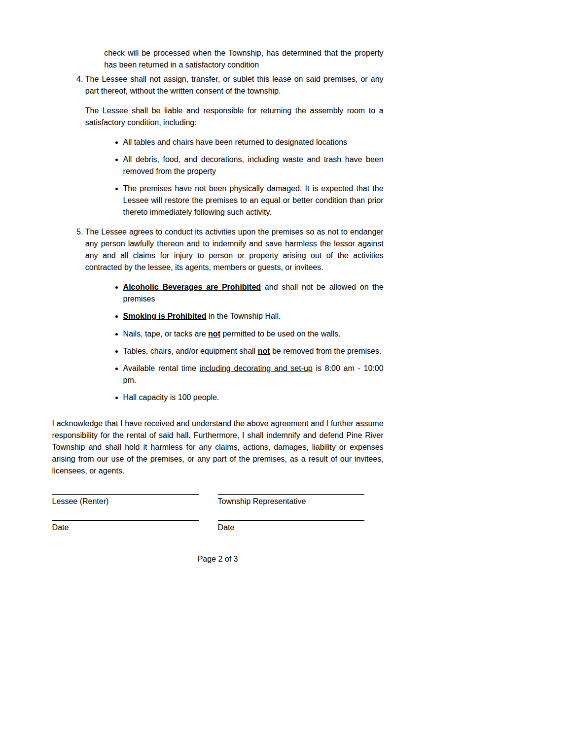check will be processed when the Township, has determined that the property has been returned in a satisfactory condition
The Lessee shall not assign, transfer, or sublet this lease on said premises, or any part thereof, without the written consent of the township.
The Lessee shall be liable and responsible for returning the assembly room to a satisfactory condition, including:
All tables and chairs have been returned to designated locations
All debris, food, and decorations, including waste and trash have been removed from the property
The premises have not been physically damaged. It is expected that the Lessee will restore the premises to an equal or better condition than prior thereto immediately following such activity.
The Lessee agrees to conduct its activities upon the premises so as not to endanger any person lawfully thereon and to indemnify and save harmless the lessor against any and all claims for injury to person or property arising out of the activities contracted by the lessee, its agents, members or guests, or invitees.
Alcoholic Beverages are Prohibited and shall not be allowed on the premises
Smoking is Prohibited in the Township Hall.
Nails, tape, or tacks are not permitted to be used on the walls.
Tables, chairs, and/or equipment shall not be removed from the premises.
Available rental time including decorating and set-up is 8:00 am - 10:00 pm.
Hall capacity is 100 people.
I acknowledge that I have received and understand the above agreement and I further assume responsibility for the rental of said hall. Furthermore, I shall indemnify and defend Pine River Township and shall hold it harmless for any claims, actions, damages, liability or expenses arising from our use of the premises, or any part of the premises, as a result of our invitees, licensees, or agents.
| Lessee (Renter) | Township Representative |
| Date | Date |
Page 2 of 3